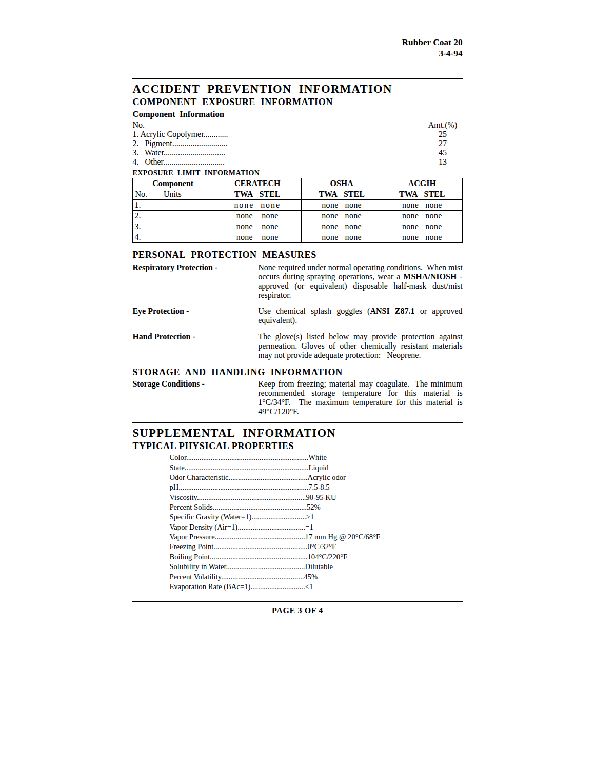Rubber Coat 20
3-4-94
ACCIDENT PREVENTION INFORMATION
COMPONENT EXPOSURE INFORMATION
Component Information
| No. | | Amt.(%) |
| 1. Acrylic Copolymer ............ | | 25 |
| 2. Pigment ........................... | | 27 |
| 3. Water .............................. | | 45 |
| 4. Other .............................. | | 13 |
EXPOSURE LIMIT INFORMATION
| Component | CERATECH | OSHA | ACGIH |
| --- | --- | --- | --- |
| No. Units | TWA STEL | TWA STEL | TWA STEL |
| 1. | none none | none none | none none |
| 2. | none none | none none | none none |
| 3. | none none | none none | none none |
| 4. | none none | none none | none none |
PERSONAL PROTECTION MEASURES
Respiratory Protection -
None required under normal operating conditions. When mist occurs during spraying operations, wear a MSHA/NIOSH - approved (or equivalent) disposable half-mask dust/mist respirator.
Eye Protection -
Use chemical splash goggles (ANSI Z87.1 or approved equivalent).
Hand Protection -
The glove(s) listed below may provide protection against permeation. Gloves of other chemically resistant materials may not provide adequate protection: Neoprene.
STORAGE AND HANDLING INFORMATION
Storage Conditions -
Keep from freezing; material may coagulate. The minimum recommended storage temperature for this material is 1°C/34°F. The maximum temperature for this material is 49°C/120°F.
SUPPLEMENTAL INFORMATION
TYPICAL PHYSICAL PROPERTIES
Color................................................................. White
State.................................................................. Liquid
Odor Characteristic.......................................... Acrylic odor
pH..................................................................... 7.5-8.5
Viscosity.......................................................... 90-95 KU
Percent Solids.................................................. 52%
Specific Gravity (Water=1).............................>1
Vapor Density (Air=1)....................................=1
Vapor Pressure................................................ 17 mm Hg @ 20°C/68°F
Freezing Point.................................................. 0°C/32°F
Boiling Point.................................................... 104°C/220°F
Solubility in Water.......................................... Dilutable
Percent Volatility............................................ 45%
Evaporation Rate (BAc=1).............................<1
PAGE 3 OF 4